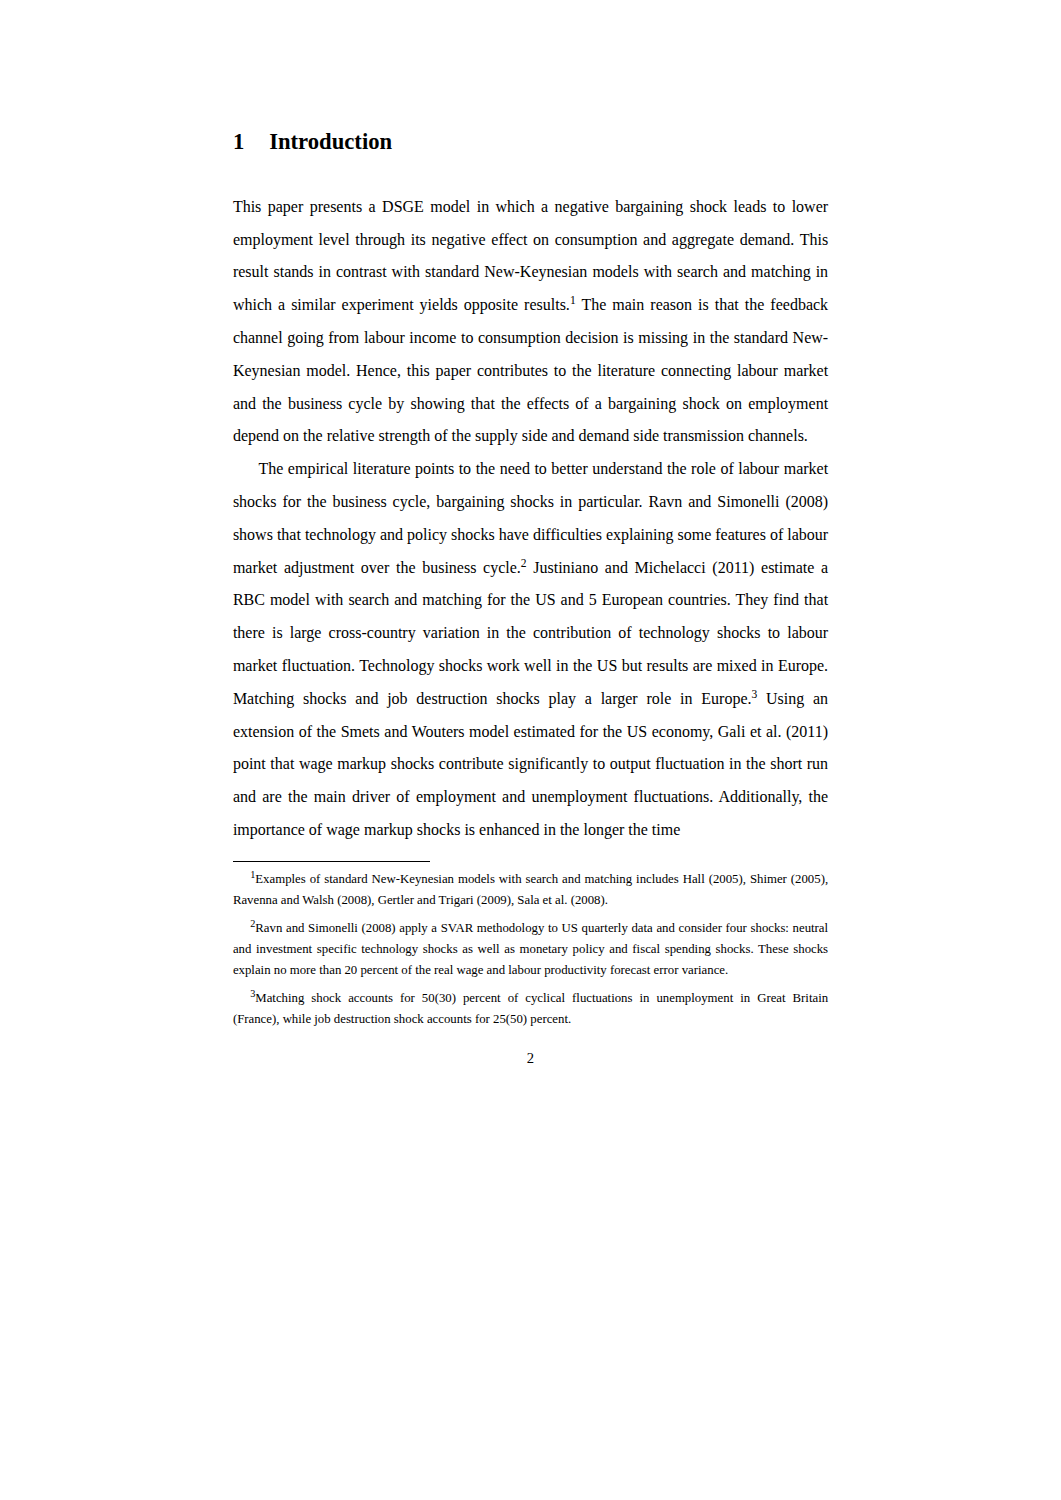1 Introduction
This paper presents a DSGE model in which a negative bargaining shock leads to lower employment level through its negative effect on consumption and aggregate demand. This result stands in contrast with standard New-Keynesian models with search and matching in which a similar experiment yields opposite results.1 The main reason is that the feedback channel going from labour income to consumption decision is missing in the standard New-Keynesian model. Hence, this paper contributes to the literature connecting labour market and the business cycle by showing that the effects of a bargaining shock on employment depend on the relative strength of the supply side and demand side transmission channels.
The empirical literature points to the need to better understand the role of labour market shocks for the business cycle, bargaining shocks in particular. Ravn and Simonelli (2008) shows that technology and policy shocks have difficulties explaining some features of labour market adjustment over the business cycle.2 Justiniano and Michelacci (2011) estimate a RBC model with search and matching for the US and 5 European countries. They find that there is large cross-country variation in the contribution of technology shocks to labour market fluctuation. Technology shocks work well in the US but results are mixed in Europe. Matching shocks and job destruction shocks play a larger role in Europe.3 Using an extension of the Smets and Wouters model estimated for the US economy, Gali et al. (2011) point that wage markup shocks contribute significantly to output fluctuation in the short run and are the main driver of employment and unemployment fluctuations. Additionally, the importance of wage markup shocks is enhanced in the longer the time
1Examples of standard New-Keynesian models with search and matching includes Hall (2005), Shimer (2005), Ravenna and Walsh (2008), Gertler and Trigari (2009), Sala et al. (2008).
2Ravn and Simonelli (2008) apply a SVAR methodology to US quarterly data and consider four shocks: neutral and investment specific technology shocks as well as monetary policy and fiscal spending shocks. These shocks explain no more than 20 percent of the real wage and labour productivity forecast error variance.
3Matching shock accounts for 50(30) percent of cyclical fluctuations in unemployment in Great Britain (France), while job destruction shock accounts for 25(50) percent.
2